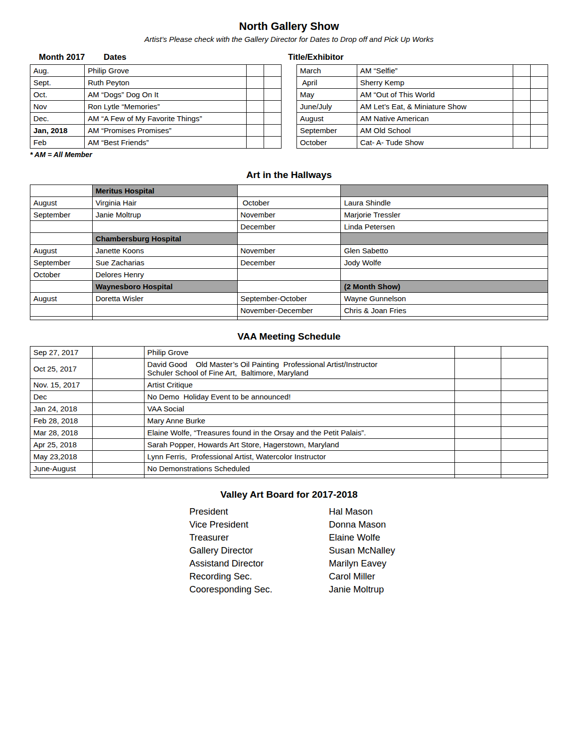North Gallery Show
Artist’s Please check with the Gallery Director for Dates to Drop off and Pick Up Works
Month 2017
Dates
Title/Exhibitor
| Aug. | Philip Grove | | |
| Sept. | Ruth Peyton | | |
| Oct. | AM “Dogs” Dog On It | | |
| Nov | Ron Lytle “Memories” | | |
| Dec. | AM “A Few of My Favorite Things” | | |
| Jan, 2018 | AM “Promises Promises” | | |
| Feb | AM “Best Friends” | | |
| March | AM “Selfie” | | |
| April | Sherry Kemp | | |
| May | AM “Out of This World | | |
| June/July | AM Let’s Eat, & Miniature Show | | |
| August | AM Native American | | |
| September | AM Old School | | |
| October | Cat- A- Tude Show | | |
* AM = All Member
Art in the Hallways
| | Meritus Hospital | | |
| August | Virginia Hair | October | Laura Shindle |
| September | Janie Moltrup | November | Marjorie Tressler |
| | | December | Linda Petersen |
| | Chambersburg Hospital | | |
| August | Janette Koons | November | Glen Sabetto |
| September | Sue Zacharias | December | Jody Wolfe |
| October | Delores Henry | | |
| | Waynesboro Hospital | | (2 Month Show) |
| August | Doretta Wisler | September-October | Wayne Gunnelson |
| | | November-December | Chris & Joan Fries |
VAA Meeting Schedule
| Sep 27, 2017 | | Philip Grove | | |
| Oct 25, 2017 | | David Good Old Master’s Oil Painting Professional Artist/Instructor Schuler School of Fine Art, Baltimore, Maryland | | |
| Nov. 15, 2017 | | Artist Critique | | |
| Dec | | No Demo Holiday Event to be announced! | | |
| Jan 24, 2018 | | VAA Social | | |
| Feb 28, 2018 | | Mary Anne Burke | | |
| Mar 28, 2018 | | Elaine Wolfe, “Treasures found in the Orsay and the Petit Palais”. | | |
| Apr 25, 2018 | | Sarah Popper, Howards Art Store, Hagerstown, Maryland | | |
| May 23,2018 | | Lynn Ferris, Professional Artist, Watercolor Instructor | | |
| June-August | | No Demonstrations Scheduled | | |
Valley Art Board for 2017-2018
| President | Hal Mason |
| Vice President | Donna Mason |
| Treasurer | Elaine Wolfe |
| Gallery Director | Susan McNalley |
| Assistand Director | Marilyn Eavey |
| Recording Sec. | Carol Miller |
| Cooresponding Sec. | Janie Moltrup |